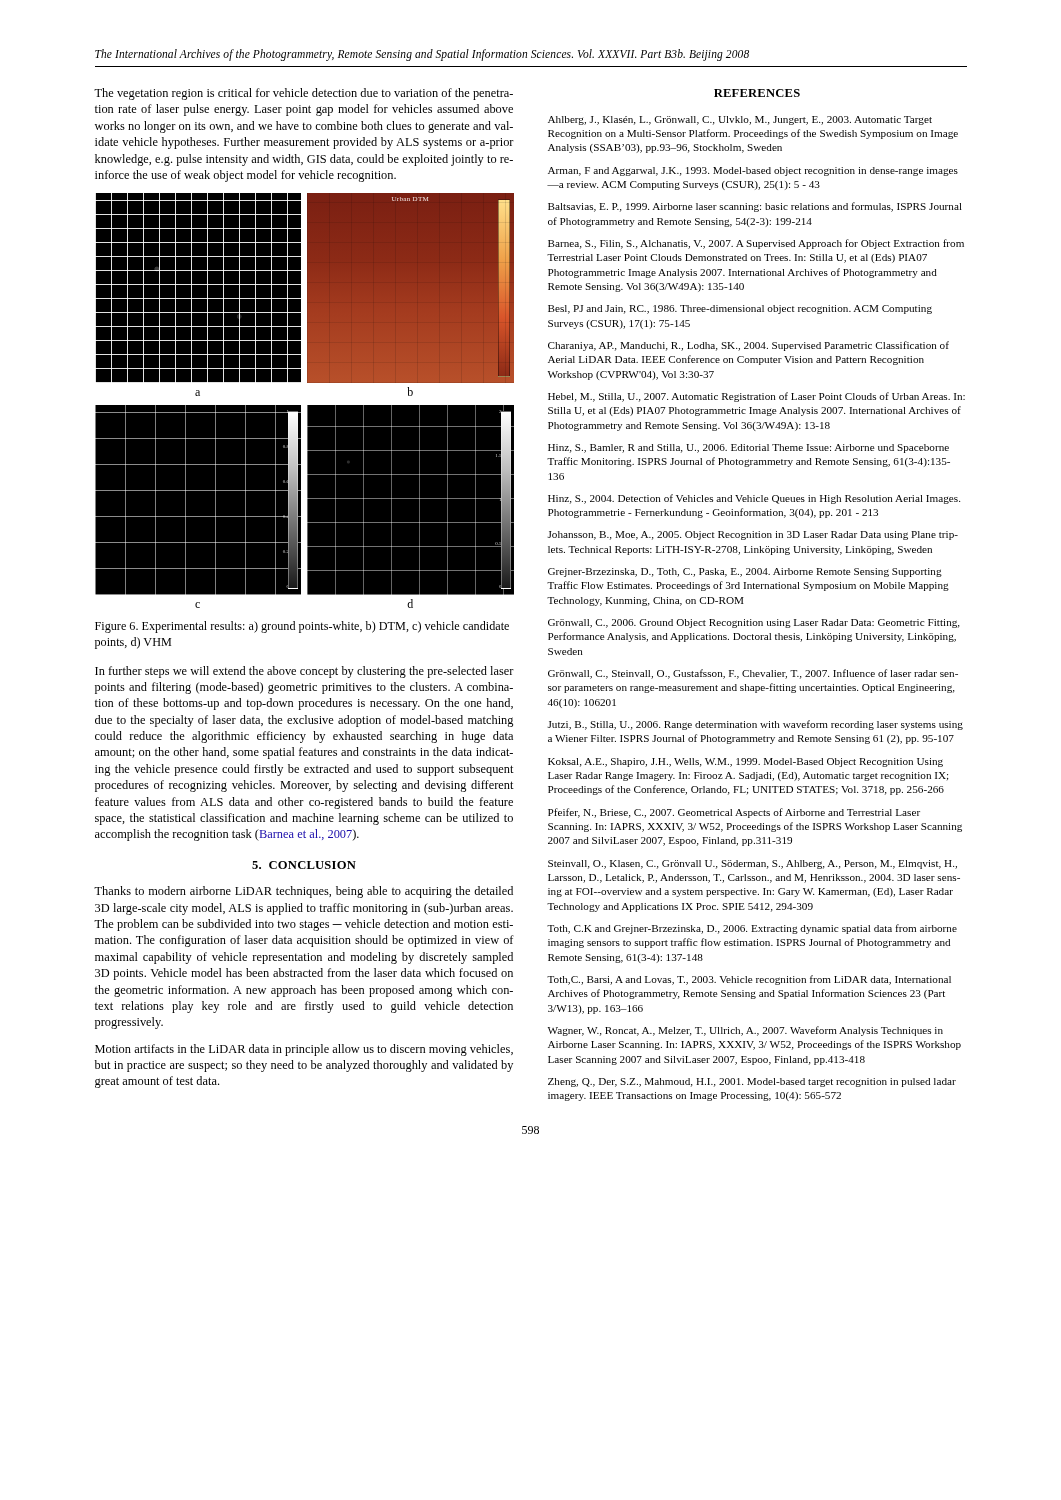The International Archives of the Photogrammetry, Remote Sensing and Spatial Information Sciences. Vol. XXXVII. Part B3b. Beijing 2008
The vegetation region is critical for vehicle detection due to variation of the penetration rate of laser pulse energy. Laser point gap model for vehicles assumed above works no longer on its own, and we have to combine both clues to generate and validate vehicle hypotheses. Further measurement provided by ALS systems or a-prior knowledge, e.g. pulse intensity and width, GIS data, could be exploited jointly to reinforce the use of weak object model for vehicle recognition.
a
Urban DTM
b
10.80.60.40.20
c
21.510.50
d
Figure 6. Experimental results: a) ground points-white, b) DTM, c) vehicle candidate points, d) VHM
In further steps we will extend the above concept by clustering the pre-selected laser points and filtering (mode-based) geometric primitives to the clusters. A combination of these bottoms-up and top-down procedures is necessary. On the one hand, due to the specialty of laser data, the exclusive adoption of model-based matching could reduce the algorithmic efficiency by exhausted searching in huge data amount; on the other hand, some spatial features and constraints in the data indicating the vehicle presence could firstly be extracted and used to support subsequent procedures of recognizing vehicles. Moreover, by selecting and devising different feature values from ALS data and other co-registered bands to build the feature space, the statistical classification and machine learning scheme can be utilized to accomplish the recognition task (Barnea et al., 2007).
5. CONCLUSION
Thanks to modern airborne LiDAR techniques, being able to acquiring the detailed 3D large-scale city model, ALS is applied to traffic monitoring in (sub-)urban areas. The problem can be subdivided into two stages ─ vehicle detection and motion estimation. The configuration of laser data acquisition should be optimized in view of maximal capability of vehicle representation and modeling by discretely sampled 3D points. Vehicle model has been abstracted from the laser data which focused on the geometric information. A new approach has been proposed among which context relations play key role and are firstly used to guild vehicle detection progressively.
Motion artifacts in the LiDAR data in principle allow us to discern moving vehicles, but in practice are suspect; so they need to be analyzed thoroughly and validated by great amount of test data.
REFERENCES
Ahlberg, J., Klasén, L., Grönwall, C., Ulvklo, M., Jungert, E., 2003. Automatic Target Recognition on a Multi-Sensor Platform. Proceedings of the Swedish Symposium on Image Analysis (SSAB’03), pp.93–96, Stockholm, Sweden
Arman, F and Aggarwal, J.K., 1993. Model-based object recognition in dense-range images—a review. ACM Computing Surveys (CSUR), 25(1): 5 - 43
Baltsavias, E. P., 1999. Airborne laser scanning: basic relations and formulas, ISPRS Journal of Photogrammetry and Remote Sensing, 54(2-3): 199-214
Barnea, S., Filin, S., Alchanatis, V., 2007. A Supervised Approach for Object Extraction from Terrestrial Laser Point Clouds Demonstrated on Trees. In: Stilla U, et al (Eds) PIA07 Photogrammetric Image Analysis 2007. International Archives of Photogrammetry and Remote Sensing. Vol 36(3/W49A): 135-140
Besl, PJ and Jain, RC., 1986. Three-dimensional object recognition. ACM Computing Surveys (CSUR), 17(1): 75-145
Charaniya, AP., Manduchi, R., Lodha, SK., 2004. Supervised Parametric Classification of Aerial LiDAR Data. IEEE Conference on Computer Vision and Pattern Recognition Workshop (CVPRW'04), Vol 3:30-37
Hebel, M., Stilla, U., 2007. Automatic Registration of Laser Point Clouds of Urban Areas. In: Stilla U, et al (Eds) PIA07 Photogrammetric Image Analysis 2007. International Archives of Photogrammetry and Remote Sensing. Vol 36(3/W49A): 13-18
Hinz, S., Bamler, R and Stilla, U., 2006. Editorial Theme Issue: Airborne und Spaceborne Traffic Monitoring. ISPRS Journal of Photogrammetry and Remote Sensing, 61(3-4):135-136
Hinz, S., 2004. Detection of Vehicles and Vehicle Queues in High Resolution Aerial Images. Photogrammetrie - Fernerkundung - Geoinformation, 3(04), pp. 201 - 213
Johansson, B., Moe, A., 2005. Object Recognition in 3D Laser Radar Data using Plane triplets. Technical Reports: LiTH-ISY-R-2708, Linköping University, Linköping, Sweden
Grejner-Brzezinska, D., Toth, C., Paska, E., 2004. Airborne Remote Sensing Supporting Traffic Flow Estimates. Proceedings of 3rd International Symposium on Mobile Mapping Technology, Kunming, China, on CD-ROM
Grönwall, C., 2006. Ground Object Recognition using Laser Radar Data: Geometric Fitting, Performance Analysis, and Applications. Doctoral thesis, Linköping University, Linköping, Sweden
Grönwall, C., Steinvall, O., Gustafsson, F., Chevalier, T., 2007. Influence of laser radar sensor parameters on range-measurement and shape-fitting uncertainties. Optical Engineering, 46(10): 106201
Jutzi, B., Stilla, U., 2006. Range determination with waveform recording laser systems using a Wiener Filter. ISPRS Journal of Photogrammetry and Remote Sensing 61 (2), pp. 95-107
Koksal, A.E., Shapiro, J.H., Wells, W.M., 1999. Model-Based Object Recognition Using Laser Radar Range Imagery. In: Firooz A. Sadjadi, (Ed), Automatic target recognition IX; Proceedings of the Conference, Orlando, FL; UNITED STATES; Vol. 3718, pp. 256-266
Pfeifer, N., Briese, C., 2007. Geometrical Aspects of Airborne and Terrestrial Laser Scanning. In: IAPRS, XXXIV, 3/ W52, Proceedings of the ISPRS Workshop Laser Scanning 2007 and SilviLaser 2007, Espoo, Finland, pp.311-319
Steinvall, O., Klasen, C., Grönvall U., Söderman, S., Ahlberg, A., Person, M., Elmqvist, H., Larsson, D., Letalick, P., Andersson, T., Carlsson., and M, Henriksson., 2004. 3D laser sensing at FOI--overview and a system perspective. In: Gary W. Kamerman, (Ed), Laser Radar Technology and Applications IX Proc. SPIE 5412, 294-309
Toth, C.K and Grejner-Brzezinska, D., 2006. Extracting dynamic spatial data from airborne imaging sensors to support traffic flow estimation. ISPRS Journal of Photogrammetry and Remote Sensing, 61(3-4): 137-148
Toth,C., Barsi, A and Lovas, T., 2003. Vehicle recognition from LiDAR data, International Archives of Photogrammetry, Remote Sensing and Spatial Information Sciences 23 (Part 3/W13), pp. 163–166
Wagner, W., Roncat, A., Melzer, T., Ullrich, A., 2007. Waveform Analysis Techniques in Airborne Laser Scanning. In: IAPRS, XXXIV, 3/ W52, Proceedings of the ISPRS Workshop Laser Scanning 2007 and SilviLaser 2007, Espoo, Finland, pp.413-418
Zheng, Q., Der, S.Z., Mahmoud, H.I., 2001. Model-based target recognition in pulsed ladar imagery. IEEE Transactions on Image Processing, 10(4): 565-572
598